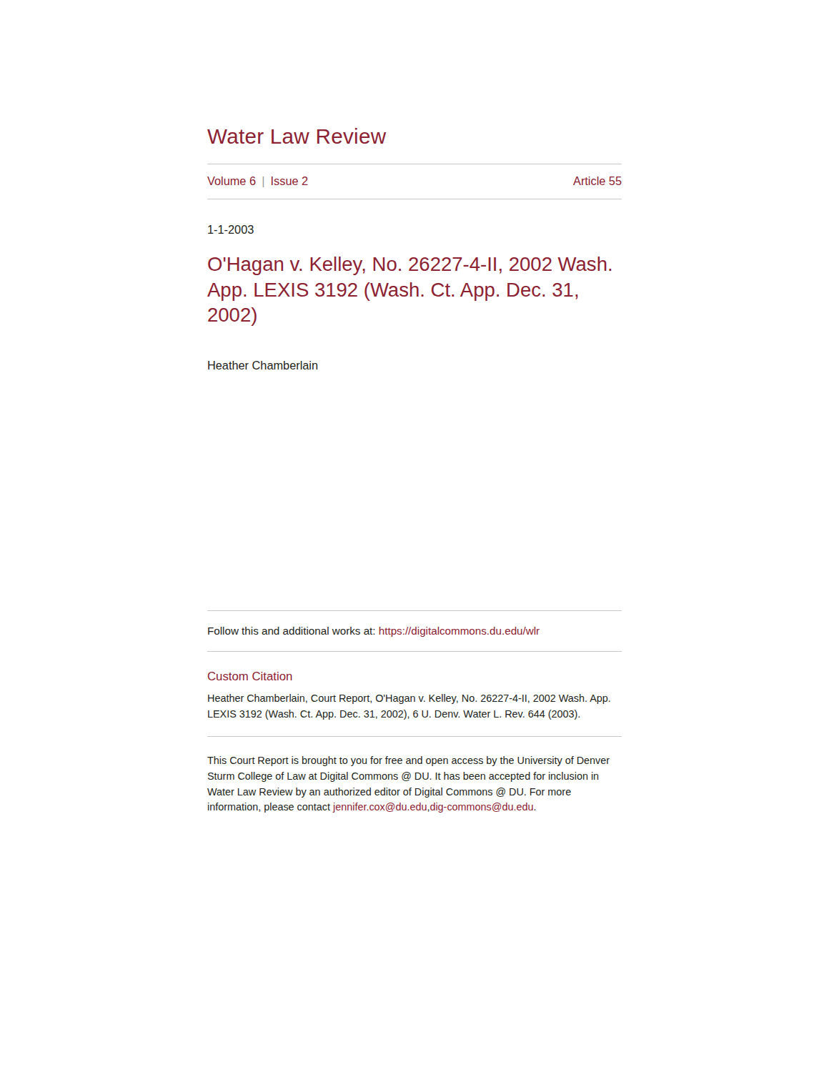Water Law Review
Volume 6|Issue 2
Article 55
1-1-2003
O'Hagan v. Kelley, No. 26227-4-II, 2002 Wash. App. LEXIS 3192 (Wash. Ct. App. Dec. 31, 2002)
Heather Chamberlain
Follow this and additional works at: https://digitalcommons.du.edu/wlr
Custom Citation
Heather Chamberlain, Court Report, O'Hagan v. Kelley, No. 26227-4-II, 2002 Wash. App. LEXIS 3192 (Wash. Ct. App. Dec. 31, 2002), 6 U. Denv. Water L. Rev. 644 (2003).
This Court Report is brought to you for free and open access by the University of Denver Sturm College of Law at Digital Commons @ DU. It has been accepted for inclusion in Water Law Review by an authorized editor of Digital Commons @ DU. For more information, please contact jennifer.cox@du.edu,dig-commons@du.edu.